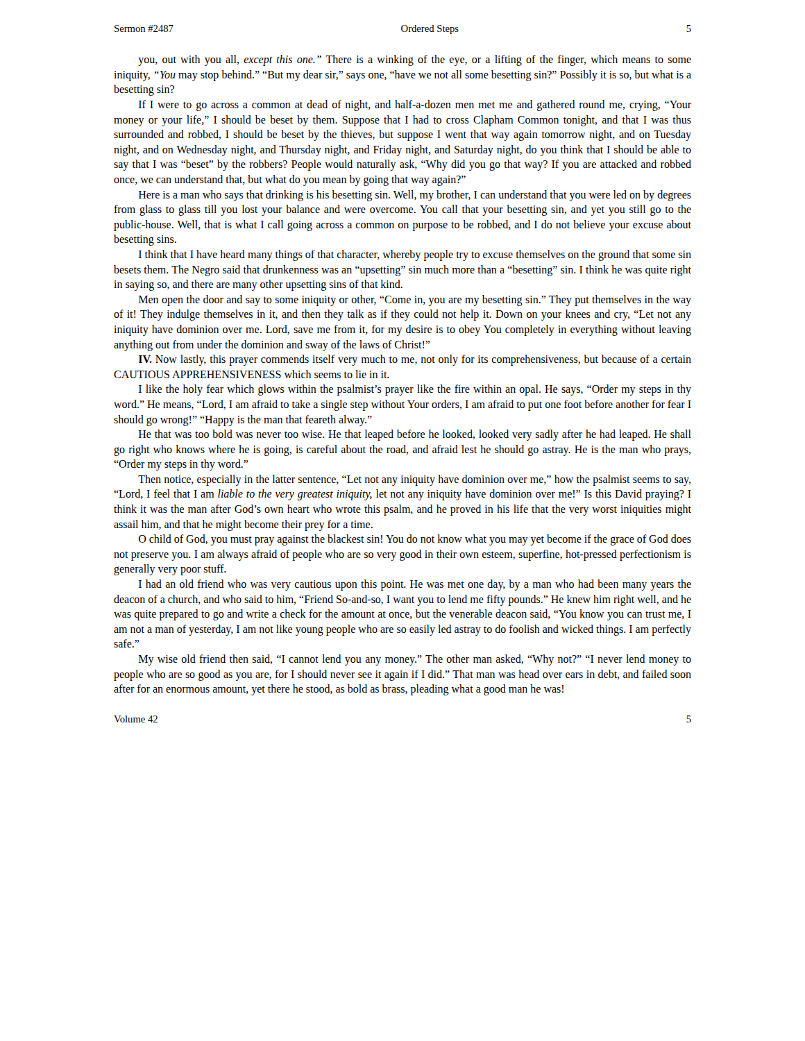Sermon #2487 Ordered Steps 5
you, out with you all, except this one.” There is a winking of the eye, or a lifting of the finger, which means to some iniquity, “You may stop behind.” “But my dear sir,” says one, “have we not all some besetting sin?” Possibly it is so, but what is a besetting sin?
If I were to go across a common at dead of night, and half-a-dozen men met me and gathered round me, crying, “Your money or your life,” I should be beset by them. Suppose that I had to cross Clapham Common tonight, and that I was thus surrounded and robbed, I should be beset by the thieves, but suppose I went that way again tomorrow night, and on Tuesday night, and on Wednesday night, and Thursday night, and Friday night, and Saturday night, do you think that I should be able to say that I was “beset” by the robbers? People would naturally ask, “Why did you go that way? If you are attacked and robbed once, we can understand that, but what do you mean by going that way again?”
Here is a man who says that drinking is his besetting sin. Well, my brother, I can understand that you were led on by degrees from glass to glass till you lost your balance and were overcome. You call that your besetting sin, and yet you still go to the public-house. Well, that is what I call going across a common on purpose to be robbed, and I do not believe your excuse about besetting sins.
I think that I have heard many things of that character, whereby people try to excuse themselves on the ground that some sin besets them. The Negro said that drunkenness was an “upsetting” sin much more than a “besetting” sin. I think he was quite right in saying so, and there are many other upsetting sins of that kind.
Men open the door and say to some iniquity or other, “Come in, you are my besetting sin.” They put themselves in the way of it! They indulge themselves in it, and then they talk as if they could not help it. Down on your knees and cry, “Let not any iniquity have dominion over me. Lord, save me from it, for my desire is to obey You completely in everything without leaving anything out from under the dominion and sway of the laws of Christ!”
IV. Now lastly, this prayer commends itself very much to me, not only for its comprehensiveness, but because of a certain CAUTIOUS APPREHENSIVENESS which seems to lie in it.
I like the holy fear which glows within the psalmist’s prayer like the fire within an opal. He says, “Order my steps in thy word.” He means, “Lord, I am afraid to take a single step without Your orders, I am afraid to put one foot before another for fear I should go wrong!” “Happy is the man that feareth alway.”
He that was too bold was never too wise. He that leaped before he looked, looked very sadly after he had leaped. He shall go right who knows where he is going, is careful about the road, and afraid lest he should go astray. He is the man who prays, “Order my steps in thy word.”
Then notice, especially in the latter sentence, “Let not any iniquity have dominion over me,” how the psalmist seems to say, “Lord, I feel that I am liable to the very greatest iniquity, let not any iniquity have dominion over me!” Is this David praying? I think it was the man after God’s own heart who wrote this psalm, and he proved in his life that the very worst iniquities might assail him, and that he might become their prey for a time.
O child of God, you must pray against the blackest sin! You do not know what you may yet become if the grace of God does not preserve you. I am always afraid of people who are so very good in their own esteem, superfine, hot-pressed perfectionism is generally very poor stuff.
I had an old friend who was very cautious upon this point. He was met one day, by a man who had been many years the deacon of a church, and who said to him, “Friend So-and-so, I want you to lend me fifty pounds.” He knew him right well, and he was quite prepared to go and write a check for the amount at once, but the venerable deacon said, “You know you can trust me, I am not a man of yesterday, I am not like young people who are so easily led astray to do foolish and wicked things. I am perfectly safe.”
My wise old friend then said, “I cannot lend you any money.” The other man asked, “Why not?” “I never lend money to people who are so good as you are, for I should never see it again if I did.” That man was head over ears in debt, and failed soon after for an enormous amount, yet there he stood, as bold as brass, pleading what a good man he was!
Volume 42 5